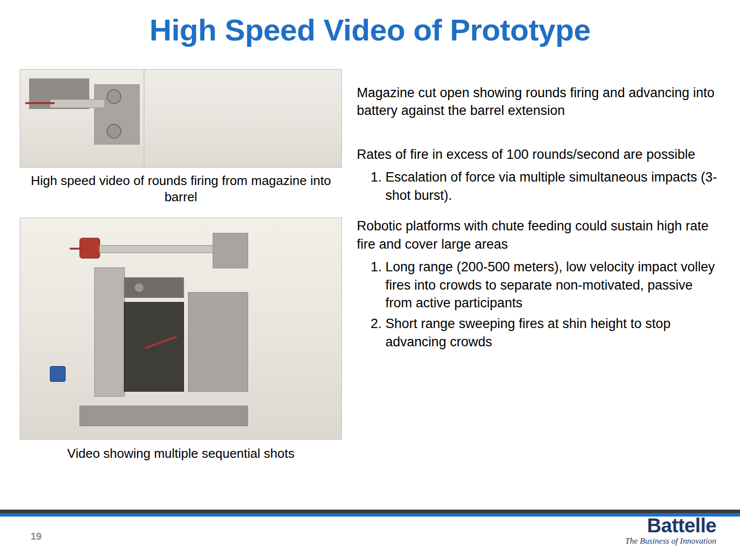High Speed Video of Prototype
High speed video of rounds firing from magazine into barrel
Video showing multiple sequential shots
Magazine cut open showing rounds firing and advancing into battery against the barrel extension
Rates of fire in excess of 100 rounds/second are possible
Escalation of force via multiple simultaneous impacts (3-shot burst).
Robotic platforms with chute feeding could sustain high rate fire and cover large areas
Long range (200-500 meters), low velocity impact volley fires into crowds to separate non-motivated, passive from active participants
Short range sweeping fires at shin height to stop advancing crowds
19
Battelle
The Business of Innovation